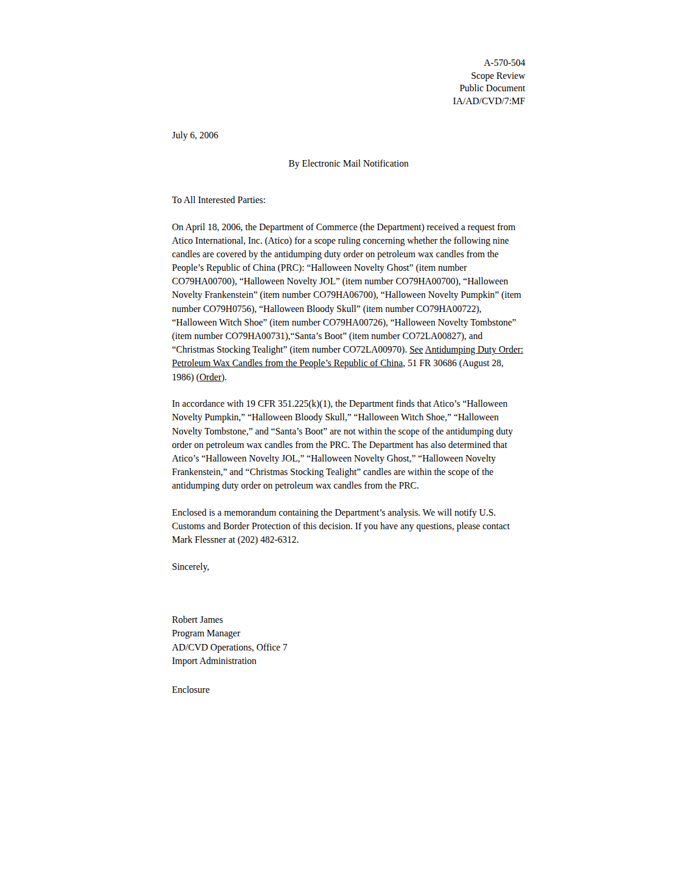A-570-504
Scope Review
Public Document
IA/AD/CVD/7:MF
July 6, 2006
By Electronic Mail Notification
To All Interested Parties:
On April 18, 2006, the Department of Commerce (the Department) received a request from Atico International, Inc. (Atico) for a scope ruling concerning whether the following nine candles are covered by the antidumping duty order on petroleum wax candles from the People’s Republic of China (PRC): “Halloween Novelty Ghost” (item number CO79HA00700), “Halloween Novelty JOL” (item number CO79HA00700), “Halloween Novelty Frankenstein” (item number CO79HA06700), “Halloween Novelty Pumpkin” (item number CO79H0756), “Halloween Bloody Skull” (item number CO79HA00722), “Halloween Witch Shoe” (item number CO79HA00726), “Halloween Novelty Tombstone” (item number CO79HA00731),“Santa’s Boot” (item number CO72LA00827), and “Christmas Stocking Tealight” (item number CO72LA00970). See Antidumping Duty Order: Petroleum Wax Candles from the People’s Republic of China, 51 FR 30686 (August 28, 1986) (Order).
In accordance with 19 CFR 351.225(k)(1), the Department finds that Atico’s “Halloween Novelty Pumpkin,” “Halloween Bloody Skull,” “Halloween Witch Shoe,” “Halloween Novelty Tombstone,” and “Santa’s Boot” are not within the scope of the antidumping duty order on petroleum wax candles from the PRC. The Department has also determined that Atico’s “Halloween Novelty JOL,” “Halloween Novelty Ghost,” “Halloween Novelty Frankenstein,” and “Christmas Stocking Tealight” candles are within the scope of the antidumping duty order on petroleum wax candles from the PRC.
Enclosed is a memorandum containing the Department’s analysis. We will notify U.S. Customs and Border Protection of this decision. If you have any questions, please contact Mark Flessner at (202) 482-6312.
Sincerely,
Robert James
Program Manager
AD/CVD Operations, Office 7
Import Administration
Enclosure